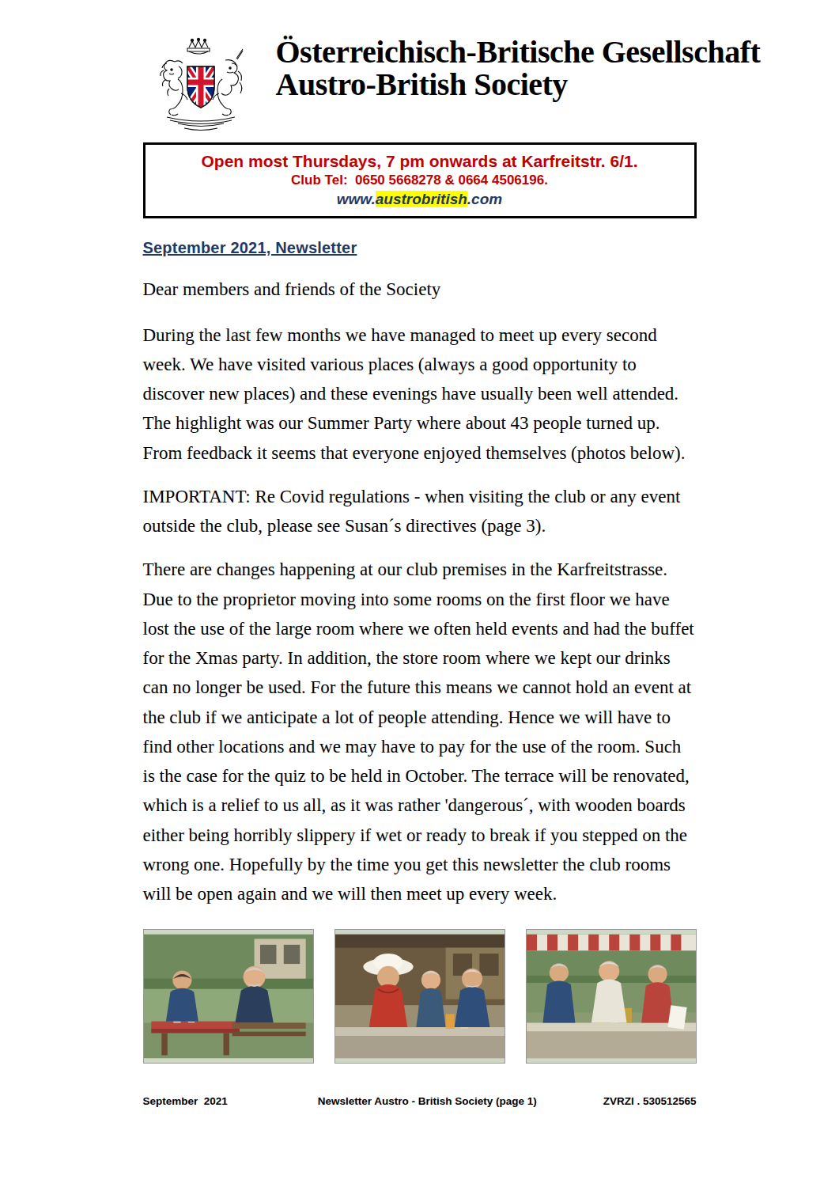Österreichisch-Britische Gesellschaft
Austro-British Society
Open most Thursdays, 7 pm onwards at Karfreitstr. 6/1.
Club Tel: 0650 5668278 & 0664 4506196.
www. austrobritish.com
September 2021, Newsletter
Dear members and friends of the Society
During the last few months we have managed to meet up every second week. We have visited various places (always a good opportunity to discover new places) and these evenings have usually been well attended. The highlight was our Summer Party where about 43 people turned up. From feedback it seems that everyone enjoyed themselves (photos below).
IMPORTANT: Re Covid regulations - when visiting the club or any event outside the club, please see Susan´s directives (page 3).
There are changes happening at our club premises in the Karfreitstrasse. Due to the proprietor moving into some rooms on the first floor we have lost the use of the large room where we often held events and had the buffet for the Xmas party. In addition, the store room where we kept our drinks can no longer be used. For the future this means we cannot hold an event at the club if we anticipate a lot of people attending. Hence we will have to find other locations and we may have to pay for the use of the room. Such is the case for the quiz to be held in October. The terrace will be renovated, which is a relief to us all, as it was rather 'dangerous´, with wooden boards either being horribly slippery if wet or ready to break if you stepped on the wrong one. Hopefully by the time you get this newsletter the club rooms will be open again and we will then meet up every week.
September 2021
Newsletter Austro - British Society (page 1)
ZVRZl . 530512565